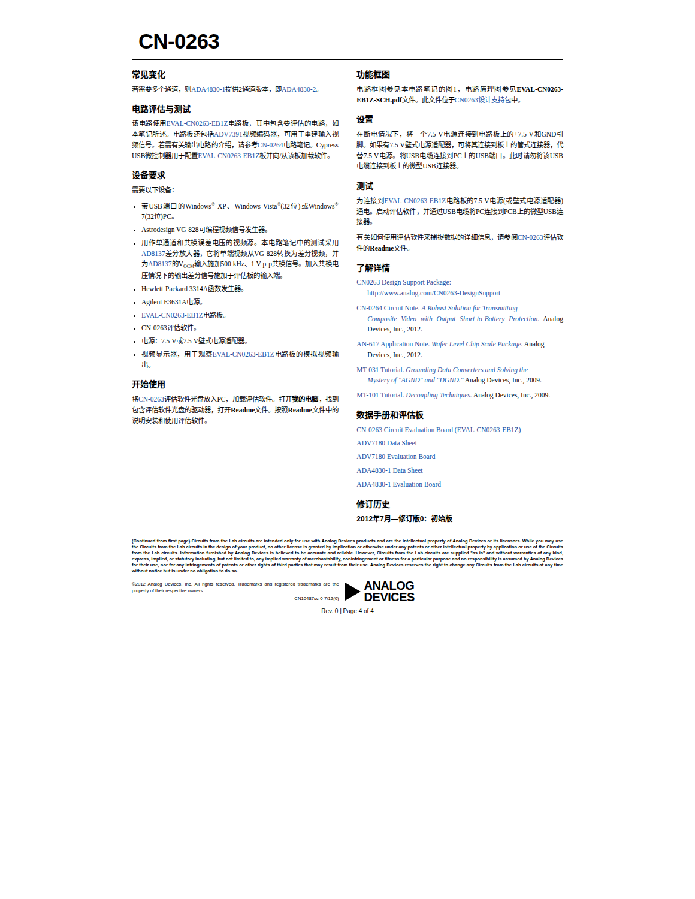CN-0263
常见变化
若需要多个通道，则ADA4830-1提供2通道版本，即ADA4830-2。
电路评估与测试
该电路使用EVAL-CN0263-EB1Z电路板，其中包含要评估的电路，如本笔记所述。电路板还包括ADV7391视频编码器，可用于重建输入视频信号。若需有关输出电路的介绍，请参考CN-0264电路笔记。Cypress USB微控制器用于配置EVAL-CN0263-EB1Z板并向/从该板加载软件。
设备要求
需要以下设备：
带USB端口的Windows® XP、Windows Vista®(32位)或Windows® 7(32位)PC。
Astrodesign VG-828可编程视频信号发生器。
用作单通道和共模误差电压的视频源。本电路笔记中的测试采用AD8137差分放大器，它将单端视频从VG-828转换为差分视频，并为AD8137的VOCM输入施加500 kHz、1 V p-p共模信号。加入共模电压情况下的输出差分信号施加于评估板的输入端。
Hewlett-Packard 3314A函数发生器。
Agilent E3631A电源。
EVAL-CN0263-EB1Z电路板。
CN-0263评估软件。
电源：7.5 V或7.5 V壁式电源适配器。
视频显示器，用于观察EVAL-CN0263-EB1Z电路板的模拟视频输出。
开始使用
将CN-0263评估软件光盘放入PC，加载评估软件。打开我的电脑，找到包含评估软件光盘的驱动器，打开Readme文件。按照Readme文件中的说明安装和使用评估软件。
功能框图
电路框图参见本电路笔记的图1，电路原理图参见EVAL-CN0263-EB1Z-SCH.pdf文件。此文件位于CN0263设计支持包中。
设置
在断电情况下，将一个7.5 V电源连接到电路板上的+7.5 V和GND引脚。如果有7.5 V壁式电源适配器，可将其连接到板上的管式连接器，代替7.5 V电源。将USB电缆连接到PC上的USB端口。此时请勿将该USB电缆连接到板上的微型USB连接器。
测试
为连接到EVAL-CN0263-EB1Z电路板的7.5 V电源(或壁式电源适配器)通电。启动评估软件，并通过USB电缆将PC连接到PCB上的微型USB连接器。
有关如何使用评估软件来捕捉数据的详细信息，请参阅CN-0263评估软件的Readme文件。
了解详情
CN0263 Design Support Package: http://www.analog.com/CN0263-DesignSupport
CN-0264 Circuit Note. A Robust Solution for Transmitting Composite Video with Output Short-to-Battery Protection. Analog Devices, Inc., 2012.
AN-617 Application Note. Wafer Level Chip Scale Package. AnalogDevices, Inc., 2012.
MT-031 Tutorial. Grounding Data Converters and Solving the Mystery of "AGND" and "DGND." Analog Devices, Inc., 2009.
MT-101 Tutorial. Decoupling Techniques. Analog Devices, Inc., 2009.
数据手册和评估板
CN-0263 Circuit Evaluation Board (EVAL-CN0263-EB1Z)
ADV7180 Data Sheet
ADV7180 Evaluation Board
ADA4830-1 Data Sheet
ADA4830-1 Evaluation Board
修订历史
2012年7月—修订版0：初始版
(Continued from first page) Circuits from the Lab circuits are intended only for use with Analog Devices products and are the intellectual property of Analog Devices or its licensors. While you may use the Circuits from the Lab circuits in the design of your product, no other license is granted by implication or otherwise under any patents or other intellectual property by application or use of the Circuits from the Lab circuits. Information furnished by Analog Devices is believed to be accurate and reliable. However, Circuits from the Lab circuits are supplied "as is" and without warranties of any kind, express, implied, or statutory including, but not limited to, any implied warranty of merchantability, noninfringement or fitness for a particular purpose and no responsibility is assumed by Analog Devices for their use, nor for any infringements of patents or other rights of third parties that may result from their use. Analog Devices reserves the right to change any Circuits from the Lab circuits at any time without notice but is under no obligation to do so.
©2012 Analog Devices, Inc. All rights reserved. Trademarks and registered trademarks are the property of their respective owners.
CN10487sc-0-7/12(0)
ANALOG
DEVICES
Rev. 0 | Page 4 of 4